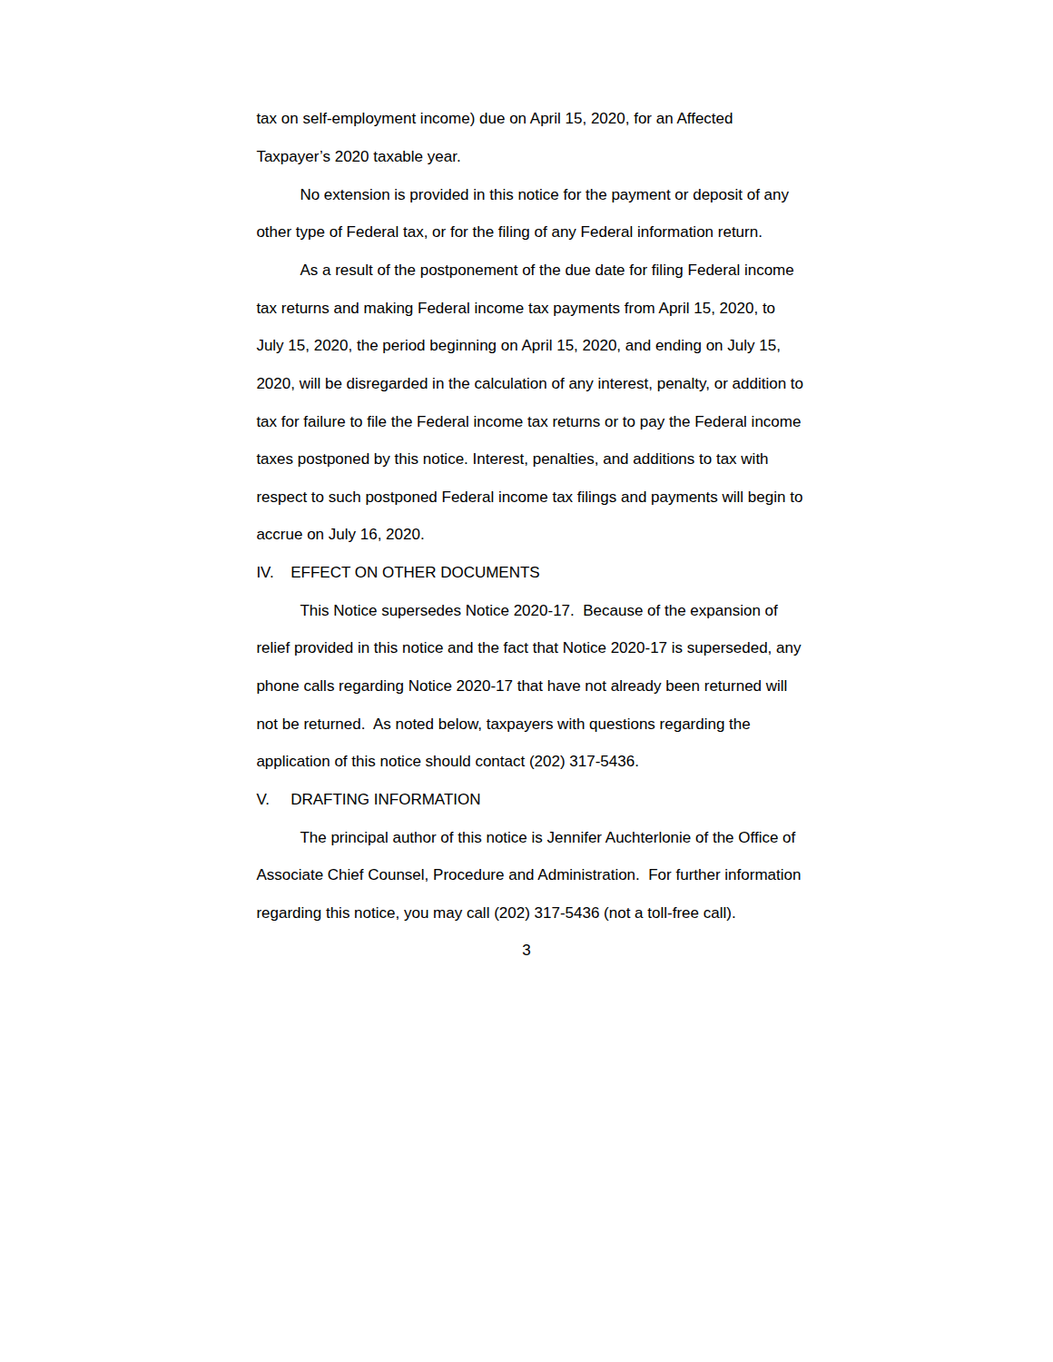tax on self-employment income) due on April 15, 2020, for an Affected Taxpayer’s 2020 taxable year.
No extension is provided in this notice for the payment or deposit of any other type of Federal tax, or for the filing of any Federal information return.
As a result of the postponement of the due date for filing Federal income tax returns and making Federal income tax payments from April 15, 2020, to July 15, 2020, the period beginning on April 15, 2020, and ending on July 15, 2020, will be disregarded in the calculation of any interest, penalty, or addition to tax for failure to file the Federal income tax returns or to pay the Federal income taxes postponed by this notice. Interest, penalties, and additions to tax with respect to such postponed Federal income tax filings and payments will begin to accrue on July 16, 2020.
IV. EFFECT ON OTHER DOCUMENTS
This Notice supersedes Notice 2020-17. Because of the expansion of relief provided in this notice and the fact that Notice 2020-17 is superseded, any phone calls regarding Notice 2020-17 that have not already been returned will not be returned. As noted below, taxpayers with questions regarding the application of this notice should contact (202) 317-5436.
V. DRAFTING INFORMATION
The principal author of this notice is Jennifer Auchterlonie of the Office of Associate Chief Counsel, Procedure and Administration. For further information regarding this notice, you may call (202) 317-5436 (not a toll-free call).
3